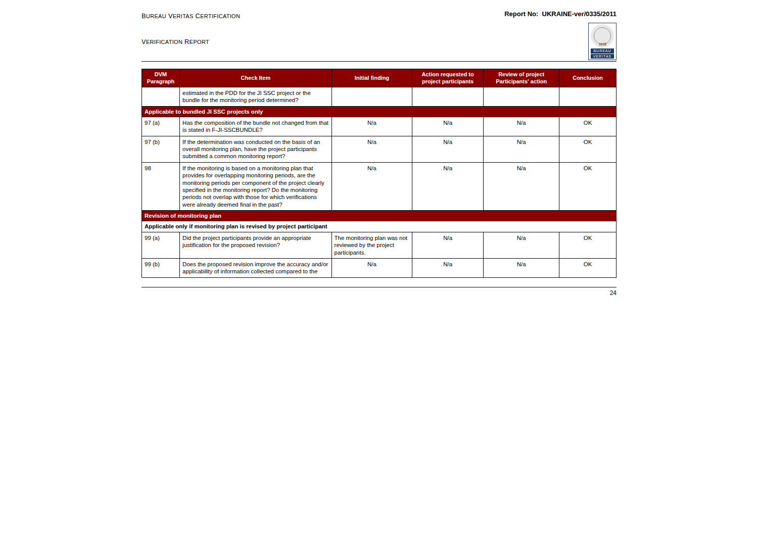BUREAU VERITAS CERTIFICATION
Report No: UKRAINE-ver/0335/2011
VERIFICATION REPORT
1828
BUREAU
VERITAS
| DVM Paragraph | Check Item | Initial finding | Action requested to project participants | Review of project Participants' action | Conclusion |
| --- | --- | --- | --- | --- | --- |
| | estimated in the PDD for the JI SSC project or the bundle for the monitoring period determined? | | | | |
| Applicable to bundled JI SSC projects only |
| 97 (a) | Has the composition of the bundle not changed from that is stated in F-JI-SSCBUNDLE? | N/a | N/a | N/a | OK |
| 97 (b) | If the determination was conducted on the basis of an overall monitoring plan, have the project participants submitted a common monitoring report? | N/a | N/a | N/a | OK |
| 98 | If the monitoring is based on a monitoring plan that provides for overlapping monitoring periods, are the monitoring periods per component of the project clearly specified in the monitoring report? Do the monitoring periods not overlap with those for which verifications were already deemed final in the past? | N/a | N/a | N/a | OK |
| Revision of monitoring plan |
| Applicable only if monitoring plan is revised by project participant |
| 99 (a) | Did the project participants provide an appropriate justification for the proposed revision? | The monitoring plan was not reviewed by the project participants. | N/a | N/a | OK |
| 99 (b) | Does the proposed revision improve the accuracy and/or applicability of information collected compared to the | N/a | N/a | N/a | OK |
24